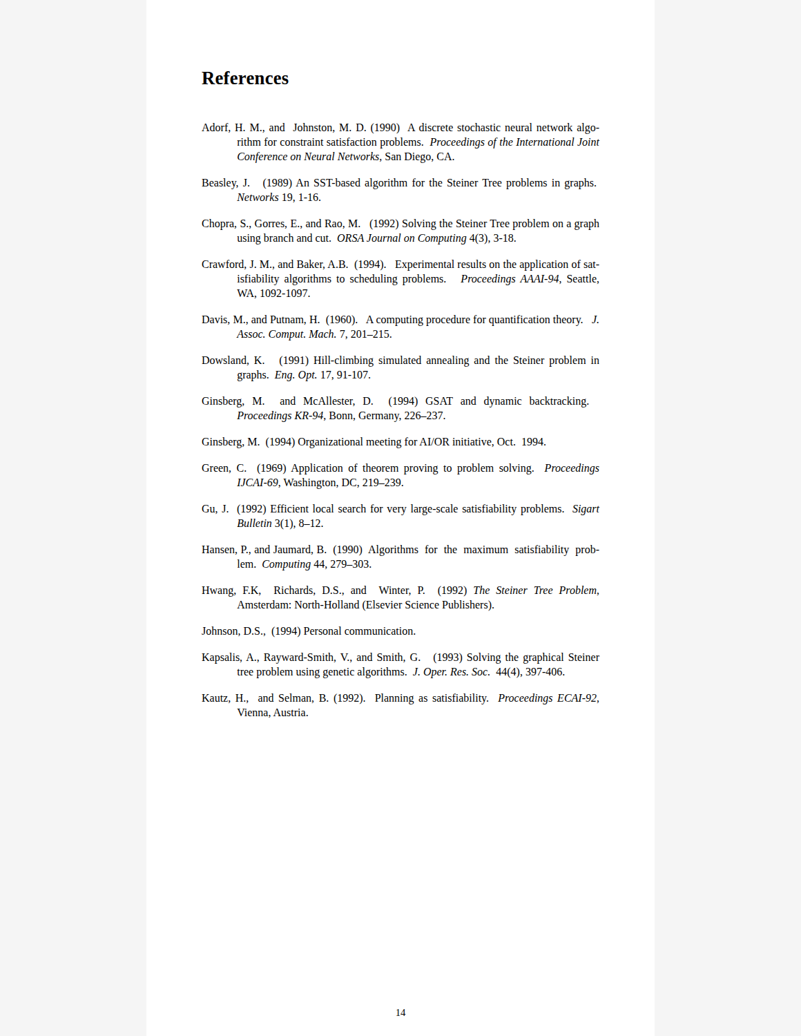References
Adorf, H. M., and Johnston, M. D. (1990) A discrete stochastic neural network algorithm for constraint satisfaction problems. Proceedings of the International Joint Conference on Neural Networks, San Diego, CA.
Beasley, J. (1989) An SST-based algorithm for the Steiner Tree problems in graphs. Networks 19, 1-16.
Chopra, S., Gorres, E., and Rao, M. (1992) Solving the Steiner Tree problem on a graph using branch and cut. ORSA Journal on Computing 4(3), 3-18.
Crawford, J. M., and Baker, A.B. (1994). Experimental results on the application of satisfiability algorithms to scheduling problems. Proceedings AAAI-94, Seattle, WA, 1092-1097.
Davis, M., and Putnam, H. (1960). A computing procedure for quantification theory. J. Assoc. Comput. Mach. 7, 201–215.
Dowsland, K. (1991) Hill-climbing simulated annealing and the Steiner problem in graphs. Eng. Opt. 17, 91-107.
Ginsberg, M. and McAllester, D. (1994) GSAT and dynamic backtracking. Proceedings KR-94, Bonn, Germany, 226–237.
Ginsberg, M. (1994) Organizational meeting for AI/OR initiative, Oct. 1994.
Green, C. (1969) Application of theorem proving to problem solving. Proceedings IJCAI-69, Washington, DC, 219–239.
Gu, J. (1992) Efficient local search for very large-scale satisfiability problems. Sigart Bulletin 3(1), 8–12.
Hansen, P., and Jaumard, B. (1990) Algorithms for the maximum satisfiability problem. Computing 44, 279–303.
Hwang, F.K, Richards, D.S., and Winter, P. (1992) The Steiner Tree Problem, Amsterdam: North-Holland (Elsevier Science Publishers).
Johnson, D.S., (1994) Personal communication.
Kapsalis, A., Rayward-Smith, V., and Smith, G. (1993) Solving the graphical Steiner tree problem using genetic algorithms. J. Oper. Res. Soc. 44(4), 397-406.
Kautz, H., and Selman, B. (1992). Planning as satisfiability. Proceedings ECAI-92, Vienna, Austria.
14